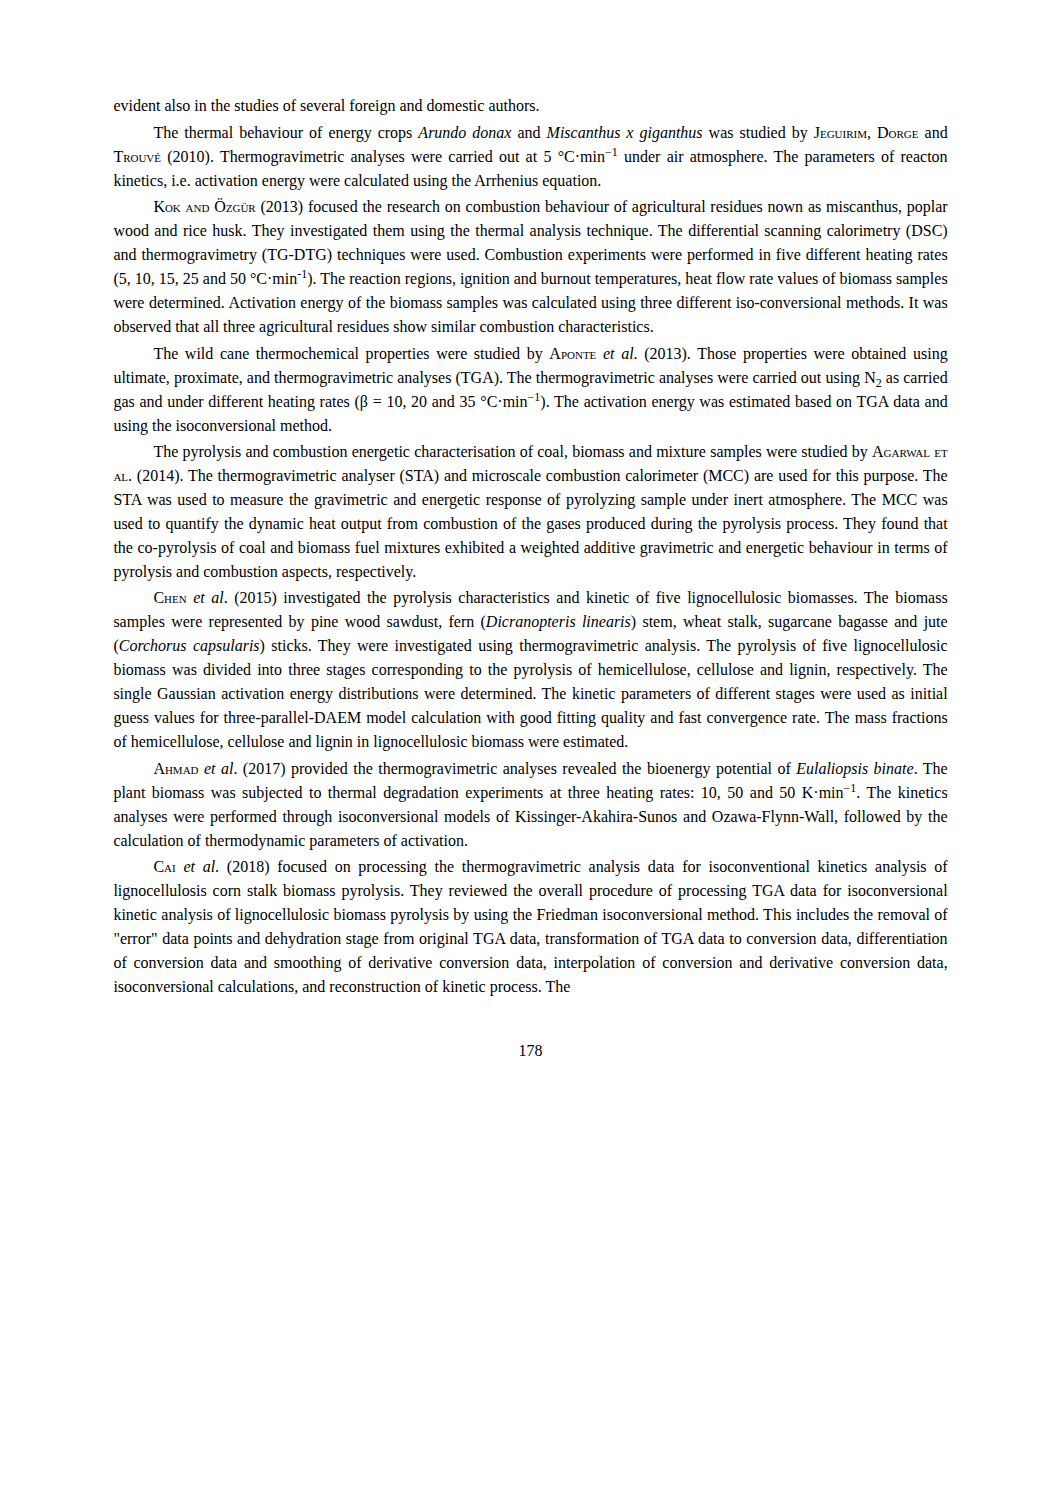evident also in the studies of several foreign and domestic authors.
The thermal behaviour of energy crops Arundo donax and Miscanthus x giganthus was studied by Jeguirim, Dorge and Trouvé (2010). Thermogravimetric analyses were carried out at 5 °C·min−1 under air atmosphere. The parameters of reacton kinetics, i.e. activation energy were calculated using the Arrhenius equation.
Kok and Özgür (2013) focused the research on combustion behaviour of agricultural residues nown as miscanthus, poplar wood and rice husk. They investigated them using the thermal analysis technique. The differential scanning calorimetry (DSC) and thermogravimetry (TG-DTG) techniques were used. Combustion experiments were performed in five different heating rates (5, 10, 15, 25 and 50 °C·min-1). The reaction regions, ignition and burnout temperatures, heat flow rate values of biomass samples were determined. Activation energy of the biomass samples was calculated using three different iso-conversional methods. It was observed that all three agricultural residues show similar combustion characteristics.
The wild cane thermochemical properties were studied by Aponte et al. (2013). Those properties were obtained using ultimate, proximate, and thermogravimetric analyses (TGA). The thermogravimetric analyses were carried out using N2 as carried gas and under different heating rates (β = 10, 20 and 35 °C·min−1). The activation energy was estimated based on TGA data and using the isoconversional method.
The pyrolysis and combustion energetic characterisation of coal, biomass and mixture samples were studied by Agarwal et al. (2014). The thermogravimetric analyser (STA) and microscale combustion calorimeter (MCC) are used for this purpose. The STA was used to measure the gravimetric and energetic response of pyrolyzing sample under inert atmosphere. The MCC was used to quantify the dynamic heat output from combustion of the gases produced during the pyrolysis process. They found that the co-pyrolysis of coal and biomass fuel mixtures exhibited a weighted additive gravimetric and energetic behaviour in terms of pyrolysis and combustion aspects, respectively.
Chen et al. (2015) investigated the pyrolysis characteristics and kinetic of five lignocellulosic biomasses. The biomass samples were represented by pine wood sawdust, fern (Dicranopteris linearis) stem, wheat stalk, sugarcane bagasse and jute (Corchorus capsularis) sticks. They were investigated using thermogravimetric analysis. The pyrolysis of five lignocellulosic biomass was divided into three stages corresponding to the pyrolysis of hemicellulose, cellulose and lignin, respectively. The single Gaussian activation energy distributions were determined. The kinetic parameters of different stages were used as initial guess values for three-parallel-DAEM model calculation with good fitting quality and fast convergence rate. The mass fractions of hemicellulose, cellulose and lignin in lignocellulosic biomass were estimated.
Ahmad et al. (2017) provided the thermogravimetric analyses revealed the bioenergy potential of Eulaliopsis binate. The plant biomass was subjected to thermal degradation experiments at three heating rates: 10, 50 and 50 K·min−1. The kinetics analyses were performed through isoconversional models of Kissinger-Akahira-Sunos and Ozawa-Flynn-Wall, followed by the calculation of thermodynamic parameters of activation.
Cai et al. (2018) focused on processing the thermogravimetric analysis data for isoconventional kinetics analysis of lignocellulosis corn stalk biomass pyrolysis. They reviewed the overall procedure of processing TGA data for isoconversional kinetic analysis of lignocellulosic biomass pyrolysis by using the Friedman isoconversional method. This includes the removal of "error" data points and dehydration stage from original TGA data, transformation of TGA data to conversion data, differentiation of conversion data and smoothing of derivative conversion data, interpolation of conversion and derivative conversion data, isoconversional calculations, and reconstruction of kinetic process. The
178